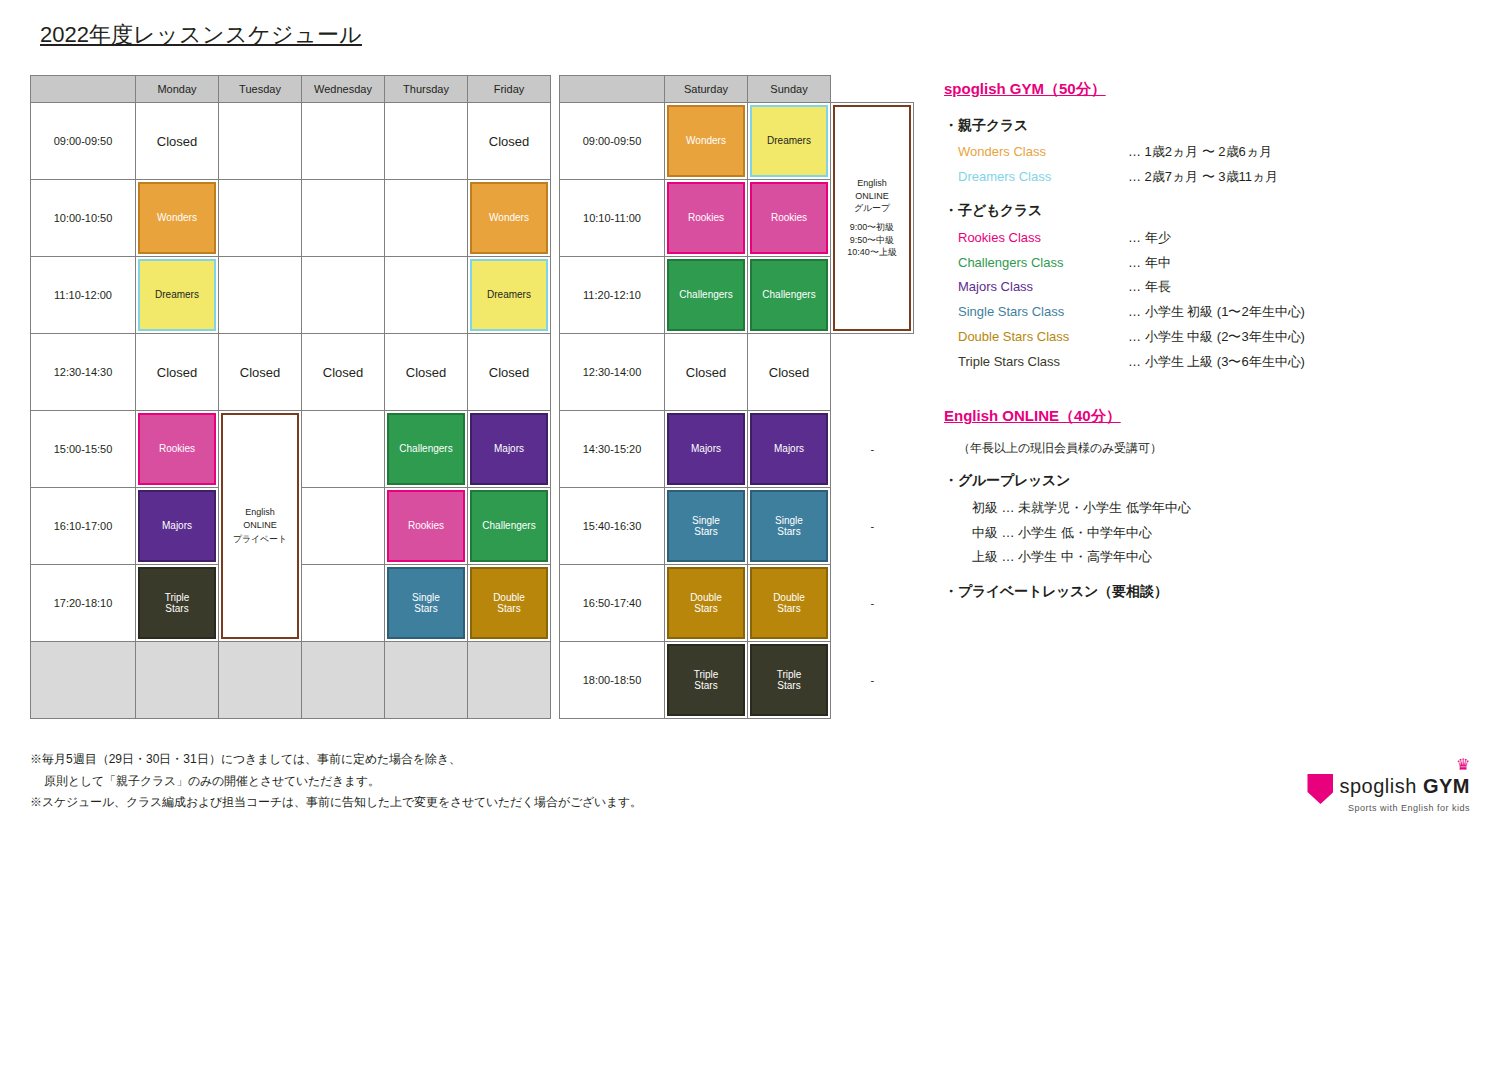2022年度レッスンスケジュール
| | Monday | Tuesday | Wednesday | Thursday | Friday |
| --- | --- | --- | --- | --- | --- |
| 09:00-09:50 | Closed | | | | Closed |
| 10:00-10:50 | Wonders | | | | Wonders |
| 11:10-12:00 | Dreamers | | | | Dreamers |
| 12:30-14:30 | Closed | Closed | Closed | Closed | Closed |
| 15:00-15:50 | Rookies | English ONLINE プライベート | | Challengers | Majors |
| 16:10-17:00 | Majors | | Rookies | Challengers |
| 17:20-18:10 | Triple Stars | | Single Stars | Double Stars |
| | Saturday | Sunday | |
| --- | --- | --- | --- |
| 09:00-09:50 | Wonders | Dreamers | English ONLINE グループ 9:00〜初級 9:50〜中級 10:40〜上級 |
| 10:10-11:00 | Rookies | Rookies |
| 11:20-12:10 | Challengers | Challengers |
| 12:30-14:00 | Closed | Closed | |
| 14:30-15:20 | Majors | Majors | - |
| 15:40-16:30 | Single Stars | Single Stars | - |
| 16:50-17:40 | Double Stars | Double Stars | - |
| 18:00-18:50 | Triple Stars | Triple Stars | - |
spoglish GYM（50分）
・親子クラス
Wonders Class
… 1歳2ヵ月 〜 2歳6ヵ月
Dreamers Class
… 2歳7ヵ月 〜 3歳11ヵ月
・子どもクラス
Rookies Class
… 年少
Challengers Class
… 年中
Majors Class
… 年長
Single Stars Class
… 小学生 初級 (1〜2年生中心)
Double Stars Class
… 小学生 中級 (2〜3年生中心)
Triple Stars Class
… 小学生 上級 (3〜6年生中心)
English ONLINE（40分）
（年長以上の現旧会員様のみ受講可）
・グループレッスン
初級 … 未就学児・小学生 低学年中心
中級 … 小学生 低・中学年中心
上級 … 小学生 中・高学年中心
・プライベートレッスン（要相談）
※毎月5週目（29日・30日・31日）につきましては、事前に定めた場合を除き、
原則として「親子クラス」のみの開催とさせていただきます。
※スケジュール、クラス編成および担当コーチは、事前に告知した上で変更をさせていただく場合がございます。
♛
spoglish GYM
Sports with English for kids